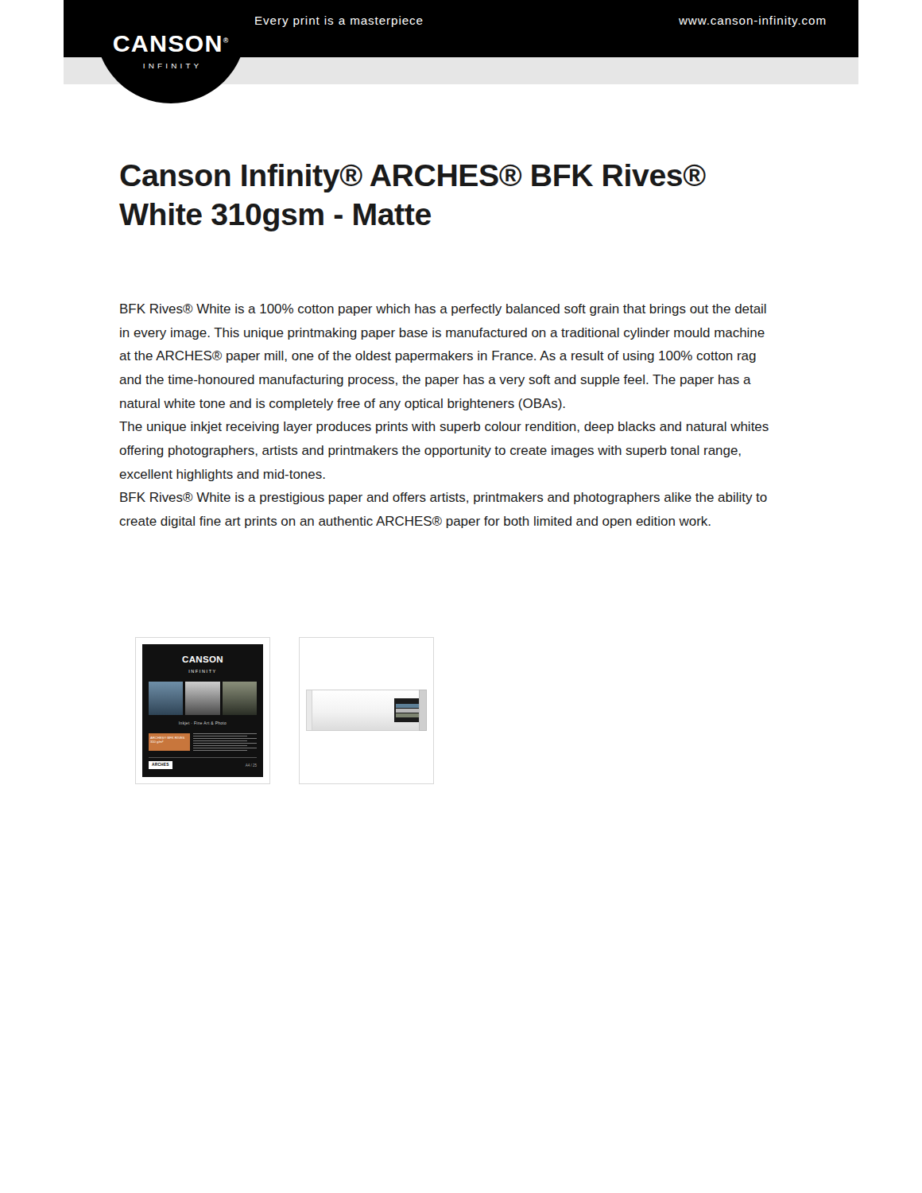Every print is a masterpiece www.canson-infinity.com
CANSON® INFINITY
Canson Infinity® ARCHES® BFK Rives® White 310gsm - Matte
BFK Rives® White is a 100% cotton paper which has a perfectly balanced soft grain that brings out the detail in every image. This unique printmaking paper base is manufactured on a traditional cylinder mould machine at the ARCHES® paper mill, one of the oldest papermakers in France. As a result of using 100% cotton rag and the time-honoured manufacturing process, the paper has a very soft and supple feel. The paper has a natural white tone and is completely free of any optical brighteners (OBAs).
The unique inkjet receiving layer produces prints with superb colour rendition, deep blacks and natural whites offering photographers, artists and printmakers the opportunity to create images with superb tonal range, excellent highlights and mid-tones.
BFK Rives® White is a prestigious paper and offers artists, printmakers and photographers alike the ability to create digital fine art prints on an authentic ARCHES® paper for both limited and open edition work.
CANSONINFINITY
Inkjet · Fine Art & Photo
ARCHES® BFK RIVES
310 g/m²
ARCHES A4 / 25